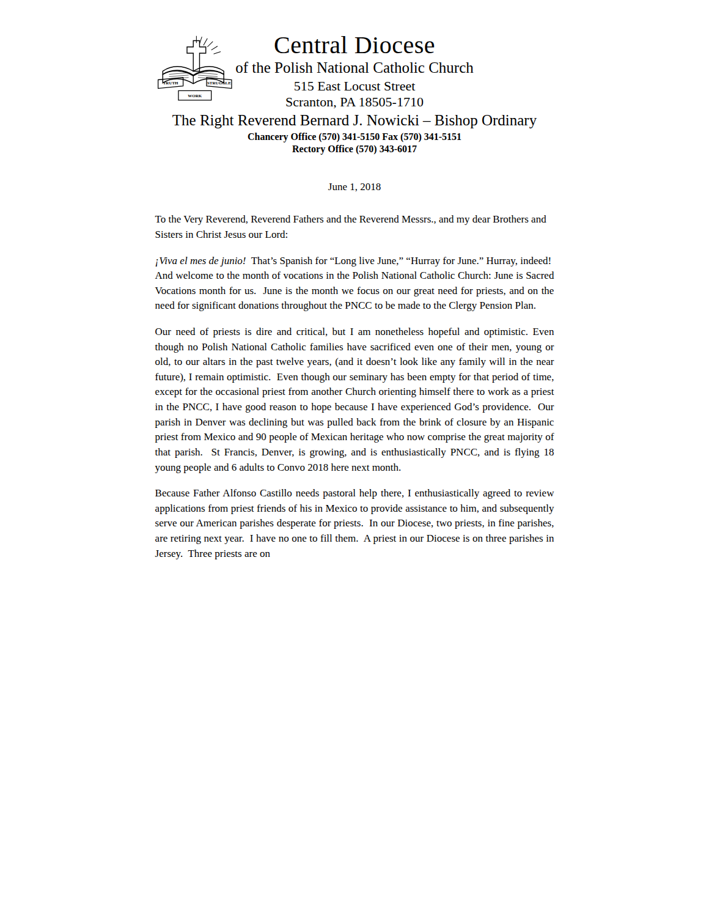TRUTH STRUGGLE WORK
Central Diocese
of the Polish National Catholic Church
515 East Locust Street
Scranton, PA 18505-1710
The Right Reverend Bernard J. Nowicki – Bishop Ordinary
Chancery Office (570) 341-5150 Fax (570) 341-5151
Rectory Office (570) 343-6017
June 1, 2018
To the Very Reverend, Reverend Fathers and the Reverend Messrs., and my dear Brothers and Sisters in Christ Jesus our Lord:
¡Viva el mes de junio! That’s Spanish for “Long live June,” “Hurray for June.” Hurray, indeed! And welcome to the month of vocations in the Polish National Catholic Church: June is Sacred Vocations month for us. June is the month we focus on our great need for priests, and on the need for significant donations throughout the PNCC to be made to the Clergy Pension Plan.
Our need of priests is dire and critical, but I am nonetheless hopeful and optimistic. Even though no Polish National Catholic families have sacrificed even one of their men, young or old, to our altars in the past twelve years, (and it doesn’t look like any family will in the near future), I remain optimistic. Even though our seminary has been empty for that period of time, except for the occasional priest from another Church orienting himself there to work as a priest in the PNCC, I have good reason to hope because I have experienced God’s providence. Our parish in Denver was declining but was pulled back from the brink of closure by an Hispanic priest from Mexico and 90 people of Mexican heritage who now comprise the great majority of that parish. St Francis, Denver, is growing, and is enthusiastically PNCC, and is flying 18 young people and 6 adults to Convo 2018 here next month.
Because Father Alfonso Castillo needs pastoral help there, I enthusiastically agreed to review applications from priest friends of his in Mexico to provide assistance to him, and subsequently serve our American parishes desperate for priests. In our Diocese, two priests, in fine parishes, are retiring next year. I have no one to fill them. A priest in our Diocese is on three parishes in Jersey. Three priests are on